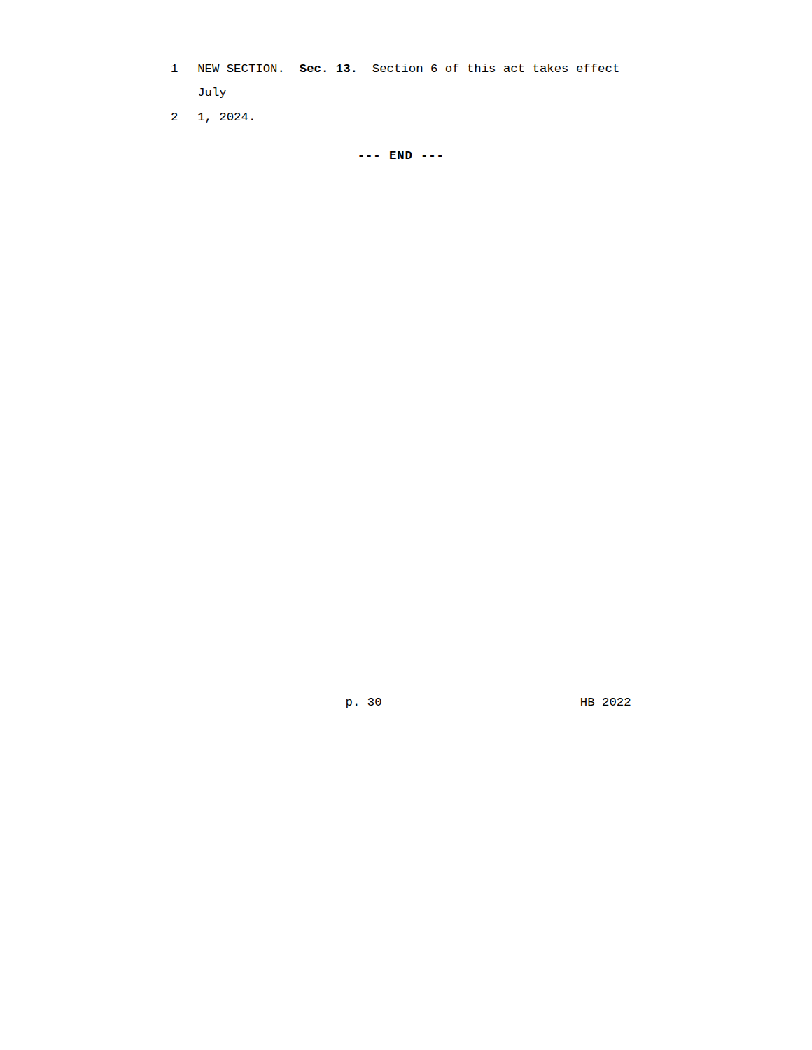1 NEW SECTION. Sec. 13. Section 6 of this act takes effect July
21, 2024.
--- END ---
p. 30 HB 2022